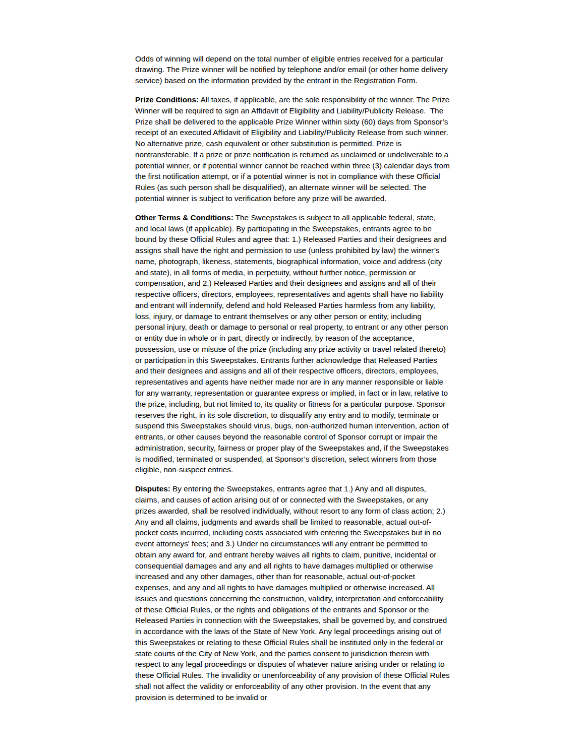Odds of winning will depend on the total number of eligible entries received for a particular drawing. The Prize winner will be notified by telephone and/or email (or other home delivery service) based on the information provided by the entrant in the Registration Form.
Prize Conditions: All taxes, if applicable, are the sole responsibility of the winner. The Prize Winner will be required to sign an Affidavit of Eligibility and Liability/Publicity Release. The Prize shall be delivered to the applicable Prize Winner within sixty (60) days from Sponsor’s receipt of an executed Affidavit of Eligibility and Liability/Publicity Release from such winner. No alternative prize, cash equivalent or other substitution is permitted. Prize is nontransferable. If a prize or prize notification is returned as unclaimed or undeliverable to a potential winner, or if potential winner cannot be reached within three (3) calendar days from the first notification attempt, or if a potential winner is not in compliance with these Official Rules (as such person shall be disqualified), an alternate winner will be selected. The potential winner is subject to verification before any prize will be awarded.
Other Terms & Conditions: The Sweepstakes is subject to all applicable federal, state, and local laws (if applicable). By participating in the Sweepstakes, entrants agree to be bound by these Official Rules and agree that: 1.) Released Parties and their designees and assigns shall have the right and permission to use (unless prohibited by law) the winner’s name, photograph, likeness, statements, biographical information, voice and address (city and state), in all forms of media, in perpetuity, without further notice, permission or compensation, and 2.) Released Parties and their designees and assigns and all of their respective officers, directors, employees, representatives and agents shall have no liability and entrant will indemnify, defend and hold Released Parties harmless from any liability, loss, injury, or damage to entrant themselves or any other person or entity, including personal injury, death or damage to personal or real property, to entrant or any other person or entity due in whole or in part, directly or indirectly, by reason of the acceptance, possession, use or misuse of the prize (including any prize activity or travel related thereto) or participation in this Sweepstakes. Entrants further acknowledge that Released Parties and their designees and assigns and all of their respective officers, directors, employees, representatives and agents have neither made nor are in any manner responsible or liable for any warranty, representation or guarantee express or implied, in fact or in law, relative to the prize, including, but not limited to, its quality or fitness for a particular purpose. Sponsor reserves the right, in its sole discretion, to disqualify any entry and to modify, terminate or suspend this Sweepstakes should virus, bugs, non-authorized human intervention, action of entrants, or other causes beyond the reasonable control of Sponsor corrupt or impair the administration, security, fairness or proper play of the Sweepstakes and, if the Sweepstakes is modified, terminated or suspended, at Sponsor’s discretion, select winners from those eligible, non-suspect entries.
Disputes: By entering the Sweepstakes, entrants agree that 1.) Any and all disputes, claims, and causes of action arising out of or connected with the Sweepstakes, or any prizes awarded, shall be resolved individually, without resort to any form of class action; 2.) Any and all claims, judgments and awards shall be limited to reasonable, actual out-of-pocket costs incurred, including costs associated with entering the Sweepstakes but in no event attorneys' fees; and 3.) Under no circumstances will any entrant be permitted to obtain any award for, and entrant hereby waives all rights to claim, punitive, incidental or consequential damages and any and all rights to have damages multiplied or otherwise increased and any other damages, other than for reasonable, actual out-of-pocket expenses, and any and all rights to have damages multiplied or otherwise increased. All issues and questions concerning the construction, validity, interpretation and enforceability of these Official Rules, or the rights and obligations of the entrants and Sponsor or the Released Parties in connection with the Sweepstakes, shall be governed by, and construed in accordance with the laws of the State of New York. Any legal proceedings arising out of this Sweepstakes or relating to these Official Rules shall be instituted only in the federal or state courts of the City of New York, and the parties consent to jurisdiction therein with respect to any legal proceedings or disputes of whatever nature arising under or relating to these Official Rules. The invalidity or unenforceability of any provision of these Official Rules shall not affect the validity or enforceability of any other provision. In the event that any provision is determined to be invalid or